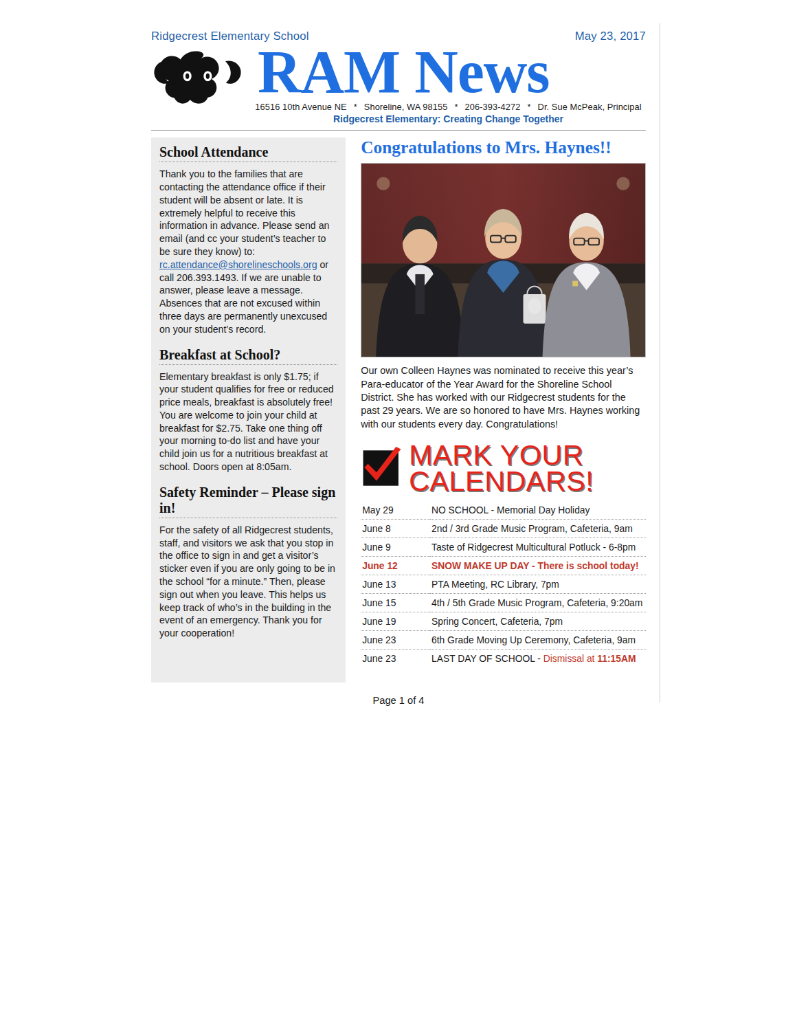Ridgecrest Elementary School May 23, 2017
RAM News
16516 10th Avenue NE*Shoreline, WA 98155*206-393-4272*Dr. Sue McPeak, Principal
Ridgecrest Elementary: Creating Change Together
School Attendance
Thank you to the families that are contacting the attendance office if their student will be absent or late. It is extremely helpful to receive this information in advance. Please send an email (and cc your student’s teacher to be sure they know) to:
rc.attendance@shorelineschools.org or call 206.393.1493. If we are unable to
answer, please leave a message. Absences that are not excused within three days are permanently unexcused on your student’s record.
Breakfast at School?
Elementary breakfast is only $1.75; if your student qualifies for free or reduced price meals, breakfast is absolutely free! You are welcome to join your child at breakfast for $2.75. Take one thing off your morning to-do list and have your child join us for a nutritious breakfast at school. Doors open at 8:05am.
Safety Reminder – Please sign in!
For the safety of all Ridgecrest students, staff, and visitors we ask that you stop in the office to sign in and get a visitor’s sticker even if you are only going to be in the school “for a minute.” Then, please sign out when you leave. This helps us keep track of who’s in the building in the event of an emergency. Thank you for your cooperation!
Congratulations to Mrs. Haynes!!
Our own Colleen Haynes was nominated to receive this year’s Para-educator of the Year Award for the Shoreline School District. She has worked with our Ridgecrest students for the past 29 years. We are so honored to have Mrs. Haynes working with our students every day. Congratulations!
MARK YOUR
CALENDARS!
| May 29 | NO SCHOOL - Memorial Day Holiday |
| June 8 | 2nd / 3rd Grade Music Program, Cafeteria, 9am |
| June 9 | Taste of Ridgecrest Multicultural Potluck - 6-8pm |
| June 12 | SNOW MAKE UP DAY - There is school today! |
| June 13 | PTA Meeting, RC Library, 7pm |
| June 15 | 4th / 5th Grade Music Program, Cafeteria, 9:20am |
| June 19 | Spring Concert, Cafeteria, 7pm |
| June 23 | 6th Grade Moving Up Ceremony, Cafeteria, 9am |
| June 23 | LAST DAY OF SCHOOL - Dismissal at 11:15AM |
Page 1 of 4